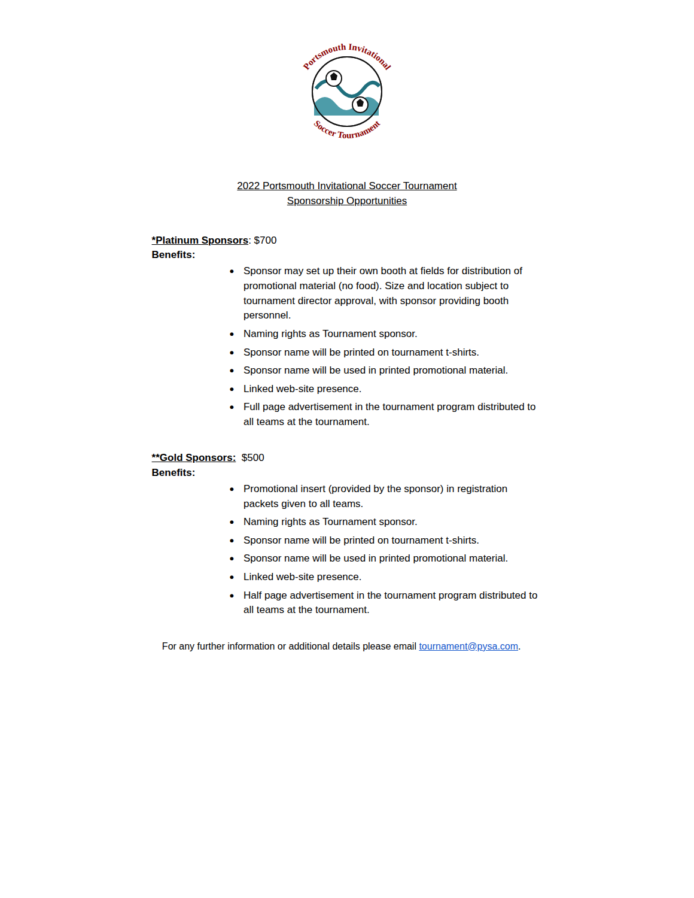2022 Portsmouth Invitational Soccer Tournament Sponsorship Opportunities
*Platinum Sponsors: $700
Benefits:
Sponsor may set up their own booth at fields for distribution of promotional material (no food). Size and location subject to tournament director approval, with sponsor providing booth personnel.
Naming rights as Tournament sponsor.
Sponsor name will be printed on tournament t-shirts.
Sponsor name will be used in printed promotional material.
Linked web-site presence.
Full page advertisement in the tournament program distributed to all teams at the tournament.
**Gold Sponsors: $500
Benefits:
Promotional insert (provided by the sponsor) in registration packets given to all teams.
Naming rights as Tournament sponsor.
Sponsor name will be printed on tournament t-shirts.
Sponsor name will be used in printed promotional material.
Linked web-site presence.
Half page advertisement in the tournament program distributed to all teams at the tournament.
For any further information or additional details please email tournament@pysa.com.